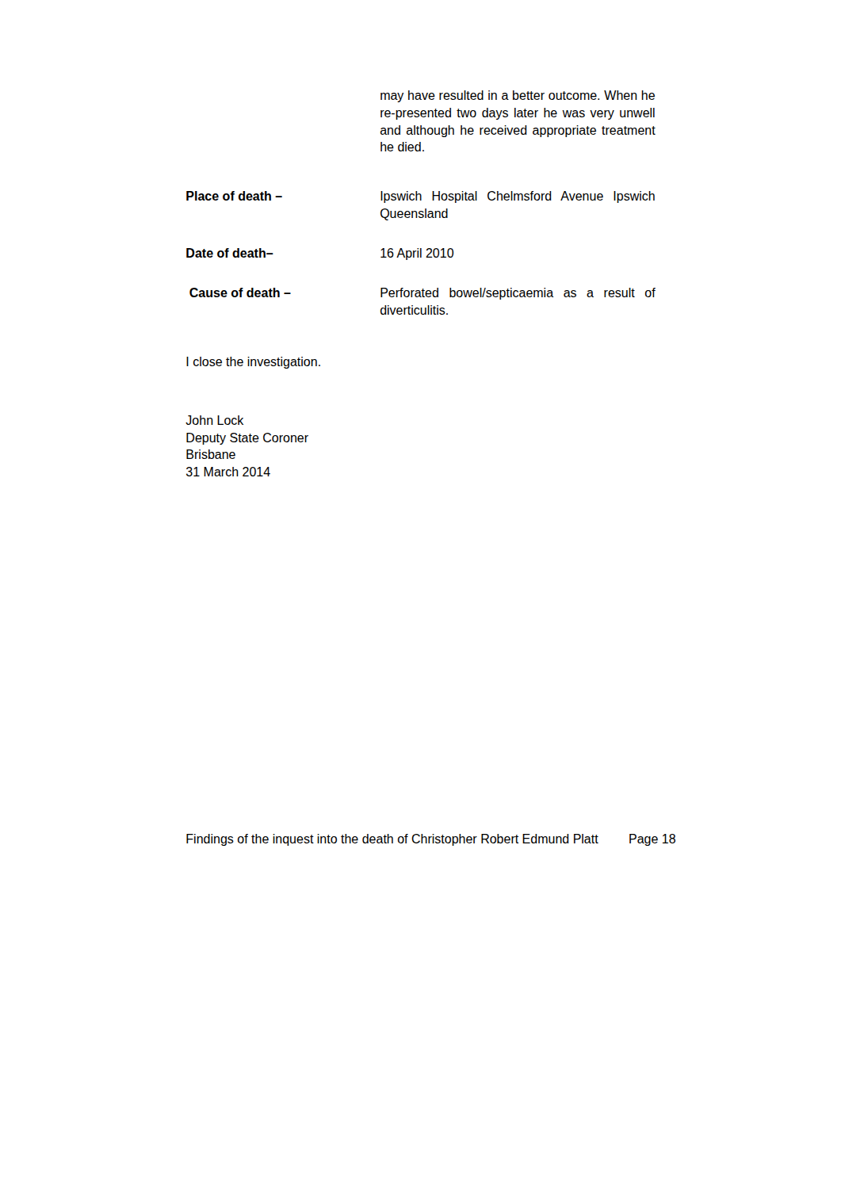may have resulted in a better outcome. When he re-presented two days later he was very unwell and although he received appropriate treatment he died.
Place of death –
Ipswich Hospital Chelmsford Avenue Ipswich Queensland
Date of death–
16 April 2010
Cause of death –
Perforated bowel/septicaemia as a result of diverticulitis.
I close the investigation.
John Lock
Deputy State Coroner
Brisbane
31 March 2014
Findings of the inquest into the death of Christopher Robert Edmund Platt
Page 18